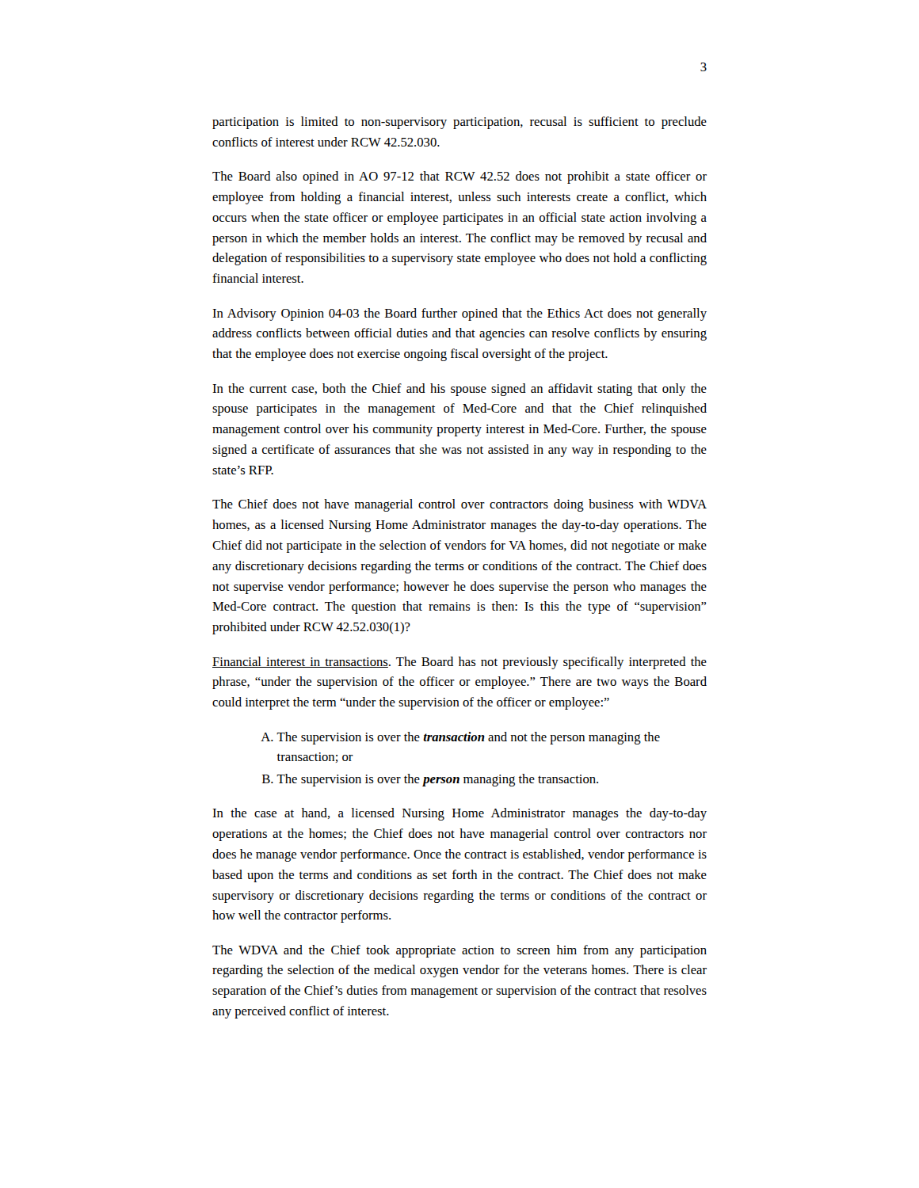3
participation is limited to non-supervisory participation, recusal is sufficient to preclude conflicts of interest under RCW 42.52.030.
The Board also opined in AO 97-12 that RCW 42.52 does not prohibit a state officer or employee from holding a financial interest, unless such interests create a conflict, which occurs when the state officer or employee participates in an official state action involving a person in which the member holds an interest. The conflict may be removed by recusal and delegation of responsibilities to a supervisory state employee who does not hold a conflicting financial interest.
In Advisory Opinion 04-03 the Board further opined that the Ethics Act does not generally address conflicts between official duties and that agencies can resolve conflicts by ensuring that the employee does not exercise ongoing fiscal oversight of the project.
In the current case, both the Chief and his spouse signed an affidavit stating that only the spouse participates in the management of Med-Core and that the Chief relinquished management control over his community property interest in Med-Core. Further, the spouse signed a certificate of assurances that she was not assisted in any way in responding to the state’s RFP.
The Chief does not have managerial control over contractors doing business with WDVA homes, as a licensed Nursing Home Administrator manages the day-to-day operations. The Chief did not participate in the selection of vendors for VA homes, did not negotiate or make any discretionary decisions regarding the terms or conditions of the contract. The Chief does not supervise vendor performance; however he does supervise the person who manages the Med-Core contract. The question that remains is then: Is this the type of “supervision” prohibited under RCW 42.52.030(1)?
Financial interest in transactions. The Board has not previously specifically interpreted the phrase, “under the supervision of the officer or employee.” There are two ways the Board could interpret the term “under the supervision of the officer or employee:”
The supervision is over the transaction and not the person managing the transaction; or
The supervision is over the person managing the transaction.
In the case at hand, a licensed Nursing Home Administrator manages the day-to-day operations at the homes; the Chief does not have managerial control over contractors nor does he manage vendor performance. Once the contract is established, vendor performance is based upon the terms and conditions as set forth in the contract. The Chief does not make supervisory or discretionary decisions regarding the terms or conditions of the contract or how well the contractor performs.
The WDVA and the Chief took appropriate action to screen him from any participation regarding the selection of the medical oxygen vendor for the veterans homes. There is clear separation of the Chief’s duties from management or supervision of the contract that resolves any perceived conflict of interest.